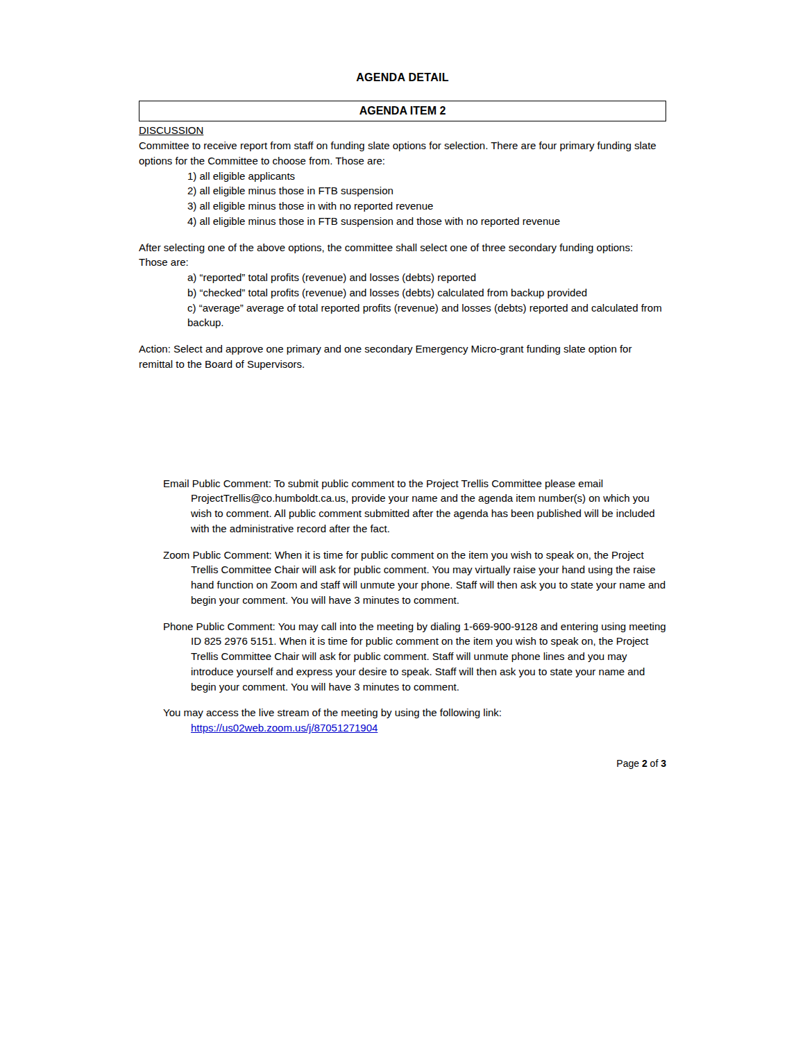AGENDA DETAIL
AGENDA ITEM 2
DISCUSSION
Committee to receive report from staff on funding slate options for selection. There are four primary funding slate options for the Committee to choose from. Those are:
1) all eligible applicants
2) all eligible minus those in FTB suspension
3) all eligible minus those in with no reported revenue
4) all eligible minus those in FTB suspension and those with no reported revenue
After selecting one of the above options, the committee shall select one of three secondary funding options: Those are:
a) “reported” total profits (revenue) and losses (debts) reported
b) “checked” total profits (revenue) and losses (debts) calculated from backup provided
c) “average” average of total reported profits (revenue) and losses (debts) reported and calculated from backup.
Action: Select and approve one primary and one secondary Emergency Micro-grant funding slate option for remittal to the Board of Supervisors.
Email Public Comment: To submit public comment to the Project Trellis Committee please email ProjectTrellis@co.humboldt.ca.us, provide your name and the agenda item number(s) on which you wish to comment. All public comment submitted after the agenda has been published will be included with the administrative record after the fact.
Zoom Public Comment: When it is time for public comment on the item you wish to speak on, the Project Trellis Committee Chair will ask for public comment. You may virtually raise your hand using the raise hand function on Zoom and staff will unmute your phone. Staff will then ask you to state your name and begin your comment. You will have 3 minutes to comment.
Phone Public Comment: You may call into the meeting by dialing 1-669-900-9128 and entering using meeting ID 825 2976 5151. When it is time for public comment on the item you wish to speak on, the Project Trellis Committee Chair will ask for public comment. Staff will unmute phone lines and you may introduce yourself and express your desire to speak. Staff will then ask you to state your name and begin your comment. You will have 3 minutes to comment.
You may access the live stream of the meeting by using the following link:
https://us02web.zoom.us/j/87051271904
Page 2 of 3